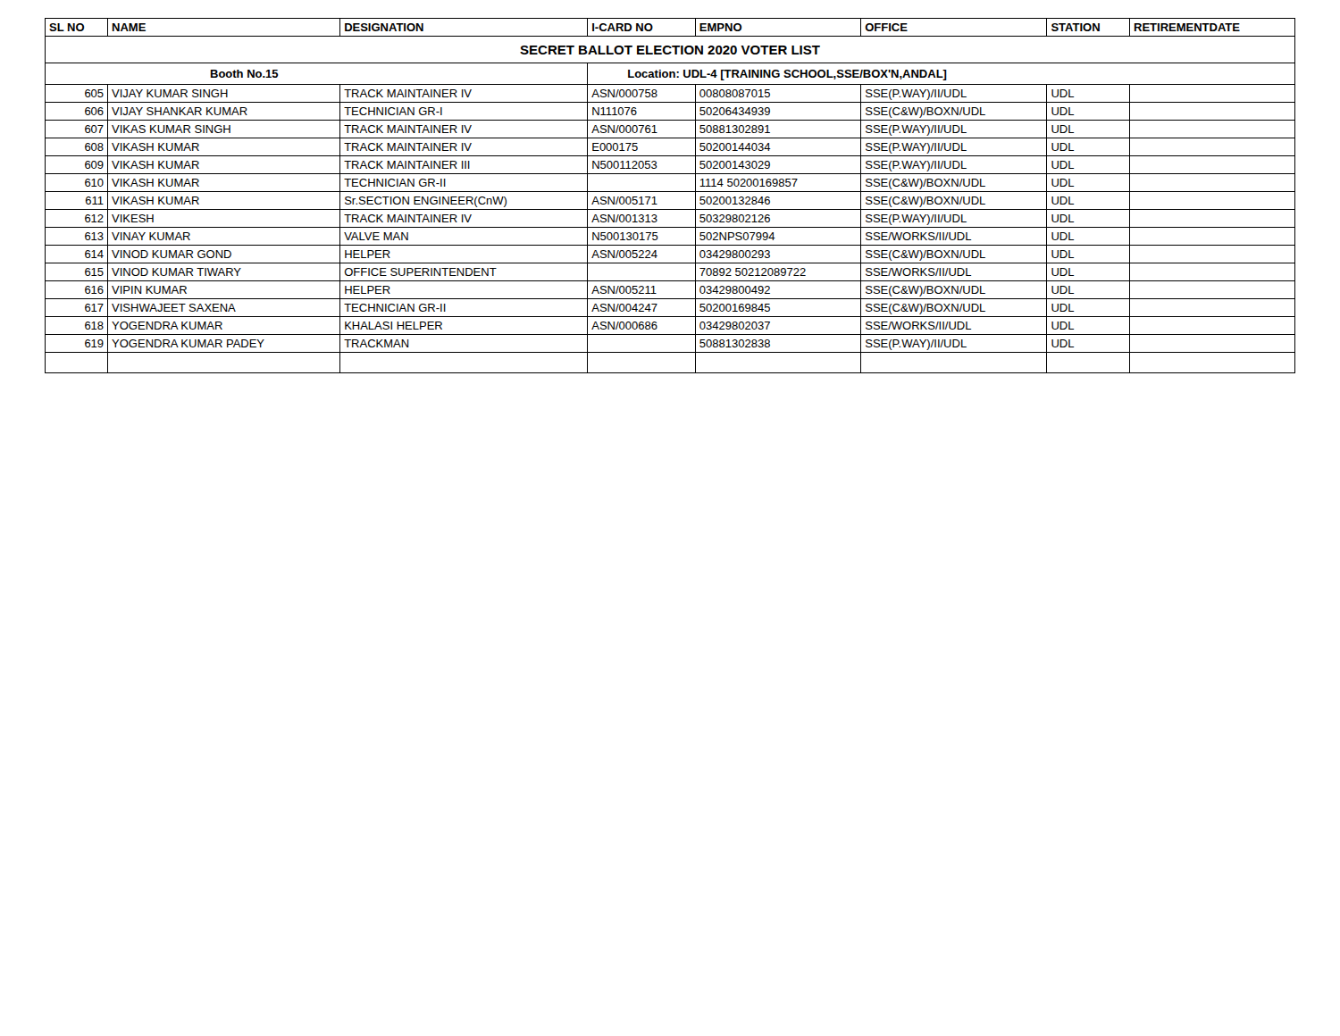| SECRET BALLOT ELECTION 2020 VOTER LIST |
| Booth No.15 | Location: UDL-4 [TRAINING SCHOOL,SSE/BOX'N,ANDAL] |
| SL NO | NAME | DESIGNATION | I-CARD NO | EMPNO | OFFICE | STATION | RETIREMENTDATE |
| 605 | VIJAY KUMAR SINGH | TRACK MAINTAINER IV | ASN/000758 | 00808087015 | SSE(P.WAY)/II/UDL | UDL | |
| 606 | VIJAY SHANKAR KUMAR | TECHNICIAN GR-I | N111076 | 50206434939 | SSE(C&W)/BOXN/UDL | UDL | |
| 607 | VIKAS KUMAR SINGH | TRACK MAINTAINER IV | ASN/000761 | 50881302891 | SSE(P.WAY)/II/UDL | UDL | |
| 608 | VIKASH KUMAR | TRACK MAINTAINER IV | E000175 | 50200144034 | SSE(P.WAY)/II/UDL | UDL | |
| 609 | VIKASH KUMAR | TRACK MAINTAINER III | N500112053 | 50200143029 | SSE(P.WAY)/II/UDL | UDL | |
| 610 | VIKASH KUMAR | TECHNICIAN GR-II | | 1114 50200169857 | SSE(C&W)/BOXN/UDL | UDL | |
| 611 | VIKASH KUMAR | Sr.SECTION ENGINEER(CnW) | ASN/005171 | 50200132846 | SSE(C&W)/BOXN/UDL | UDL | |
| 612 | VIKESH | TRACK MAINTAINER IV | ASN/001313 | 50329802126 | SSE(P.WAY)/II/UDL | UDL | |
| 613 | VINAY KUMAR | VALVE MAN | N500130175 | 502NPS07994 | SSE/WORKS/II/UDL | UDL | |
| 614 | VINOD KUMAR GOND | HELPER | ASN/005224 | 03429800293 | SSE(C&W)/BOXN/UDL | UDL | |
| 615 | VINOD KUMAR TIWARY | OFFICE SUPERINTENDENT | | 70892 50212089722 | SSE/WORKS/II/UDL | UDL | |
| 616 | VIPIN KUMAR | HELPER | ASN/005211 | 03429800492 | SSE(C&W)/BOXN/UDL | UDL | |
| 617 | VISHWAJEET SAXENA | TECHNICIAN GR-II | ASN/004247 | 50200169845 | SSE(C&W)/BOXN/UDL | UDL | |
| 618 | YOGENDRA KUMAR | KHALASI HELPER | ASN/000686 | 03429802037 | SSE/WORKS/II/UDL | UDL | |
| 619 | YOGENDRA KUMAR PADEY | TRACKMAN | | 50881302838 | SSE(P.WAY)/II/UDL | UDL | |